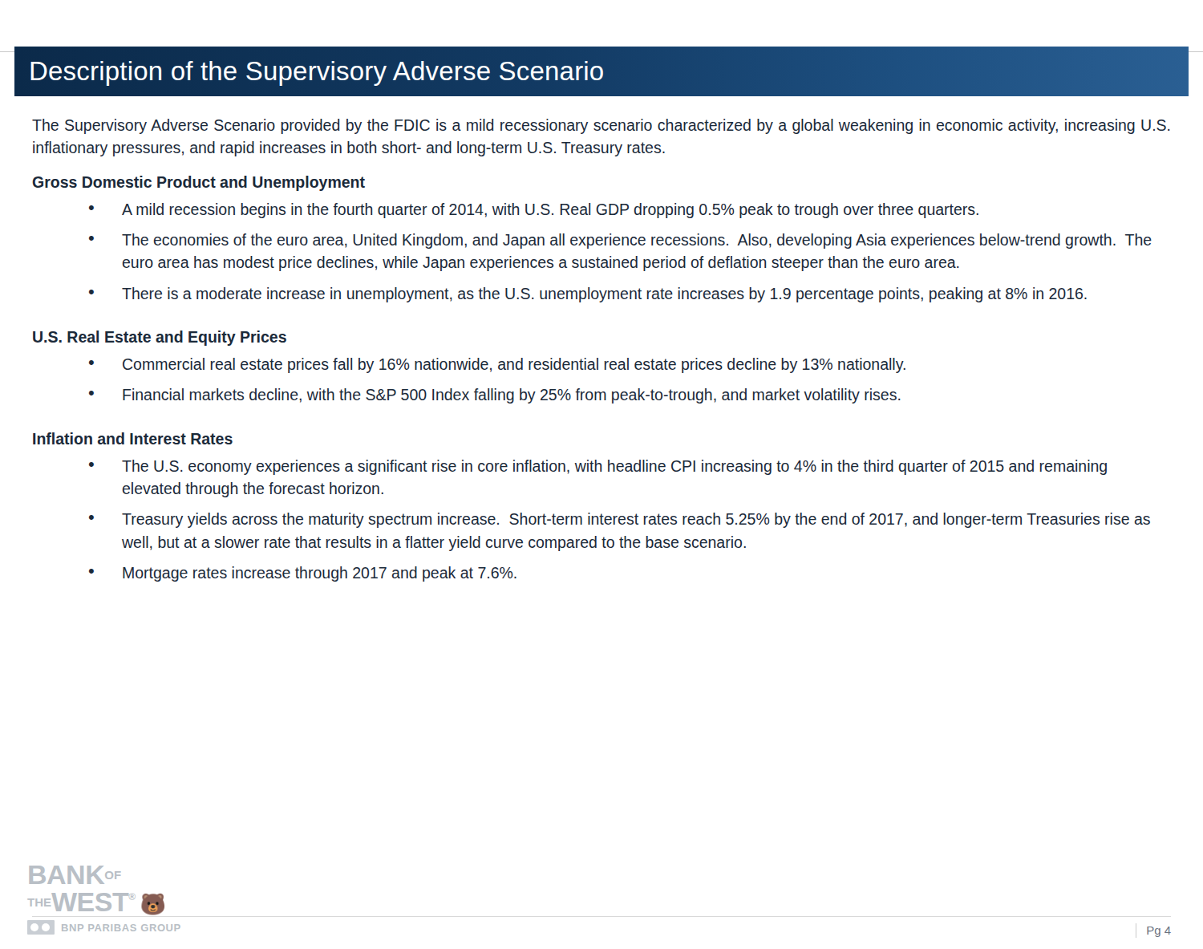Description of the Supervisory Adverse Scenario
The Supervisory Adverse Scenario provided by the FDIC is a mild recessionary scenario characterized by a global weakening in economic activity, increasing U.S. inflationary pressures, and rapid increases in both short- and long-term U.S. Treasury rates.
Gross Domestic Product and Unemployment
A mild recession begins in the fourth quarter of 2014, with U.S. Real GDP dropping 0.5% peak to trough over three quarters.
The economies of the euro area, United Kingdom, and Japan all experience recessions. Also, developing Asia experiences below-trend growth. The euro area has modest price declines, while Japan experiences a sustained period of deflation steeper than the euro area.
There is a moderate increase in unemployment, as the U.S. unemployment rate increases by 1.9 percentage points, peaking at 8% in 2016.
U.S. Real Estate and Equity Prices
Commercial real estate prices fall by 16% nationwide, and residential real estate prices decline by 13% nationally.
Financial markets decline, with the S&P 500 Index falling by 25% from peak-to-trough, and market volatility rises.
Inflation and Interest Rates
The U.S. economy experiences a significant rise in core inflation, with headline CPI increasing to 4% in the third quarter of 2015 and remaining elevated through the forecast horizon.
Treasury yields across the maturity spectrum increase. Short-term interest rates reach 5.25% by the end of 2017, and longer-term Treasuries rise as well, but at a slower rate that results in a flatter yield curve compared to the base scenario.
Mortgage rates increase through 2017 and peak at 7.6%.
BANKOF
THEWEST®🐻
BNP PARIBAS GROUP
Pg 4